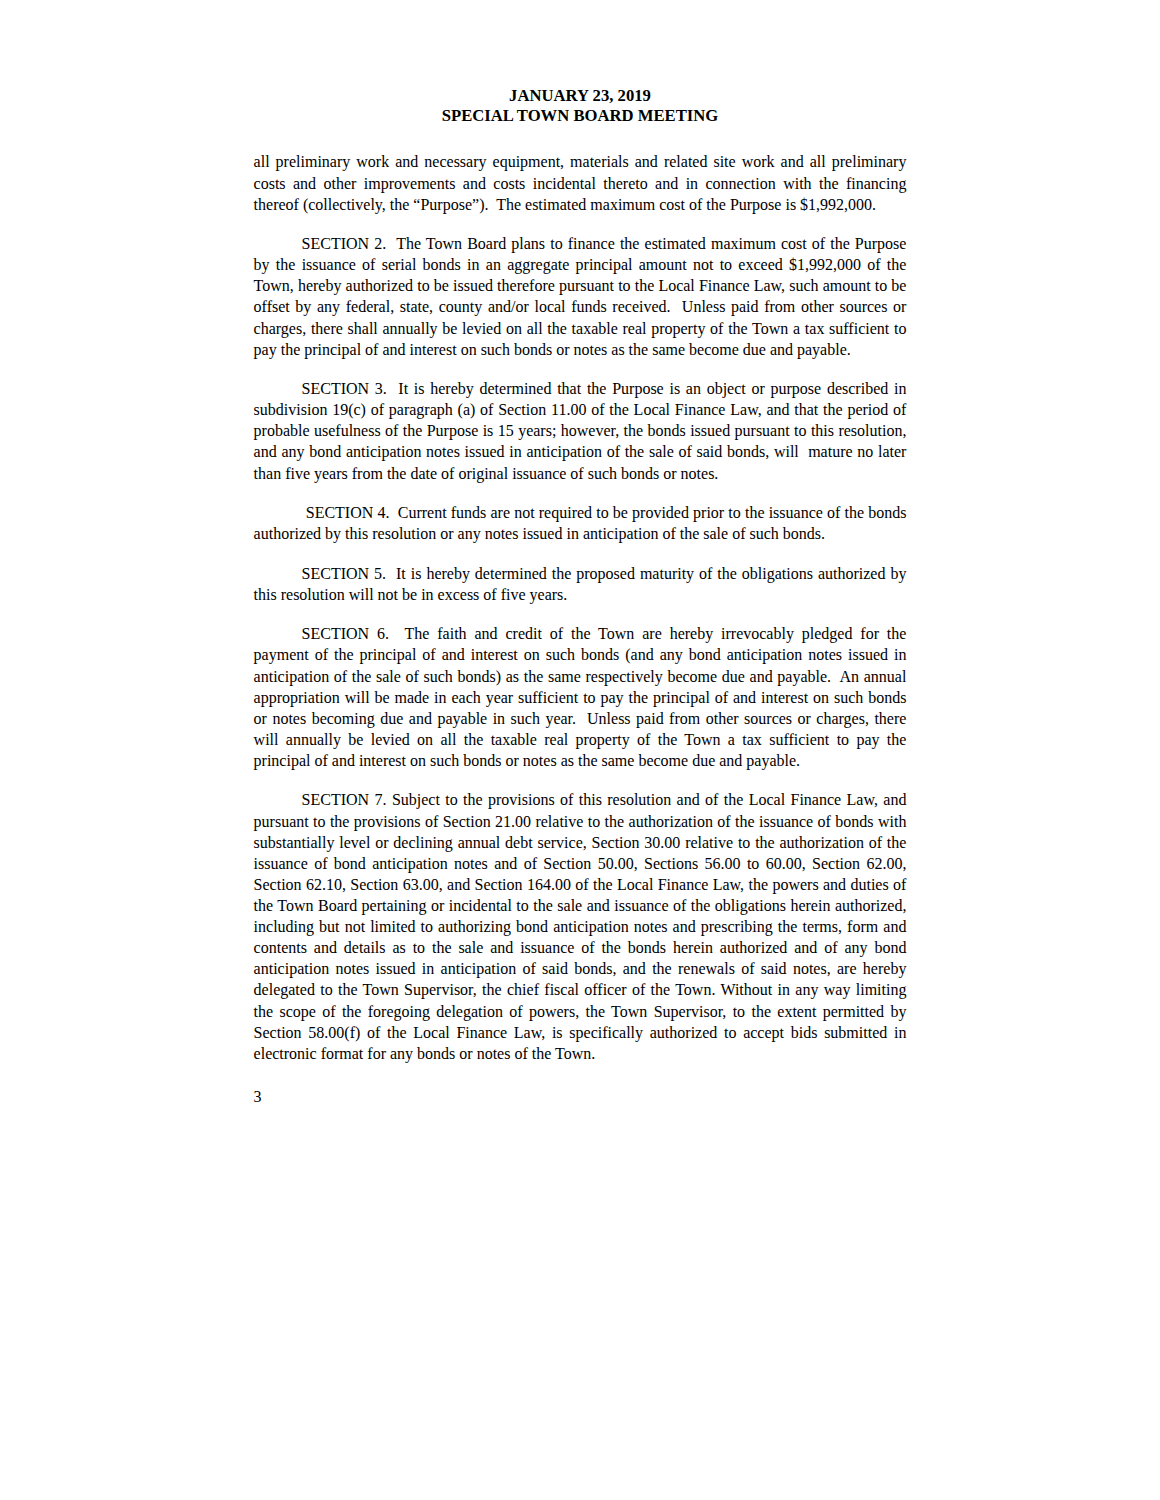JANUARY 23, 2019
SPECIAL TOWN BOARD MEETING
all preliminary work and necessary equipment, materials and related site work and all preliminary costs and other improvements and costs incidental thereto and in connection with the financing thereof (collectively, the “Purpose”). The estimated maximum cost of the Purpose is $1,992,000.
SECTION 2. The Town Board plans to finance the estimated maximum cost of the Purpose by the issuance of serial bonds in an aggregate principal amount not to exceed $1,992,000 of the Town, hereby authorized to be issued therefore pursuant to the Local Finance Law, such amount to be offset by any federal, state, county and/or local funds received. Unless paid from other sources or charges, there shall annually be levied on all the taxable real property of the Town a tax sufficient to pay the principal of and interest on such bonds or notes as the same become due and payable.
SECTION 3. It is hereby determined that the Purpose is an object or purpose described in subdivision 19(c) of paragraph (a) of Section 11.00 of the Local Finance Law, and that the period of probable usefulness of the Purpose is 15 years; however, the bonds issued pursuant to this resolution, and any bond anticipation notes issued in anticipation of the sale of said bonds, will mature no later than five years from the date of original issuance of such bonds or notes.
SECTION 4. Current funds are not required to be provided prior to the issuance of the bonds authorized by this resolution or any notes issued in anticipation of the sale of such bonds.
SECTION 5. It is hereby determined the proposed maturity of the obligations authorized by this resolution will not be in excess of five years.
SECTION 6. The faith and credit of the Town are hereby irrevocably pledged for the payment of the principal of and interest on such bonds (and any bond anticipation notes issued in anticipation of the sale of such bonds) as the same respectively become due and payable. An annual appropriation will be made in each year sufficient to pay the principal of and interest on such bonds or notes becoming due and payable in such year. Unless paid from other sources or charges, there will annually be levied on all the taxable real property of the Town a tax sufficient to pay the principal of and interest on such bonds or notes as the same become due and payable.
SECTION 7. Subject to the provisions of this resolution and of the Local Finance Law, and pursuant to the provisions of Section 21.00 relative to the authorization of the issuance of bonds with substantially level or declining annual debt service, Section 30.00 relative to the authorization of the issuance of bond anticipation notes and of Section 50.00, Sections 56.00 to 60.00, Section 62.00, Section 62.10, Section 63.00, and Section 164.00 of the Local Finance Law, the powers and duties of the Town Board pertaining or incidental to the sale and issuance of the obligations herein authorized, including but not limited to authorizing bond anticipation notes and prescribing the terms, form and contents and details as to the sale and issuance of the bonds herein authorized and of any bond anticipation notes issued in anticipation of said bonds, and the renewals of said notes, are hereby delegated to the Town Supervisor, the chief fiscal officer of the Town. Without in any way limiting the scope of the foregoing delegation of powers, the Town Supervisor, to the extent permitted by Section 58.00(f) of the Local Finance Law, is specifically authorized to accept bids submitted in electronic format for any bonds or notes of the Town.
3